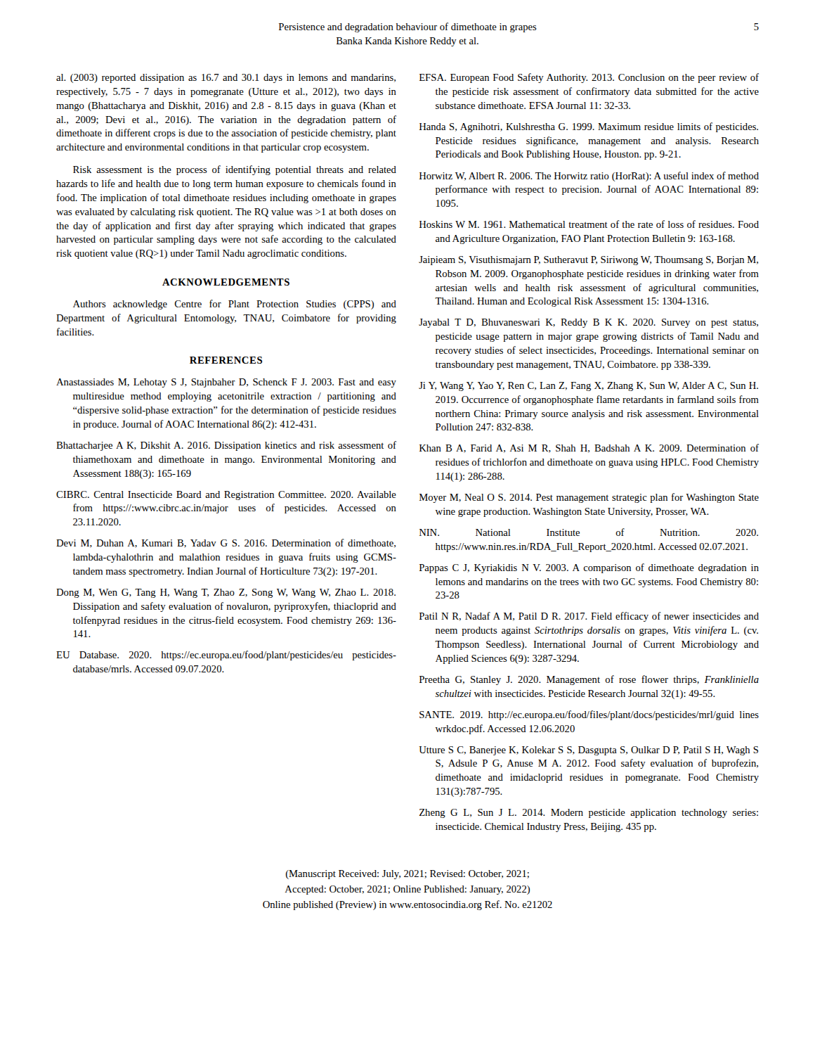5
Persistence and degradation behaviour of dimethoate in grapes
Banka Kanda Kishore Reddy et al.
al. (2003) reported dissipation as 16.7 and 30.1 days in lemons and mandarins, respectively, 5.75 - 7 days in pomegranate (Utture et al., 2012), two days in mango (Bhattacharya and Diskhit, 2016) and 2.8 - 8.15 days in guava (Khan et al., 2009; Devi et al., 2016). The variation in the degradation pattern of dimethoate in different crops is due to the association of pesticide chemistry, plant architecture and environmental conditions in that particular crop ecosystem.
Risk assessment is the process of identifying potential threats and related hazards to life and health due to long term human exposure to chemicals found in food. The implication of total dimethoate residues including omethoate in grapes was evaluated by calculating risk quotient. The RQ value was >1 at both doses on the day of application and first day after spraying which indicated that grapes harvested on particular sampling days were not safe according to the calculated risk quotient value (RQ>1) under Tamil Nadu agroclimatic conditions.
Acknowledgements
Authors acknowledge Centre for Plant Protection Studies (CPPS) and Department of Agricultural Entomology, TNAU, Coimbatore for providing facilities.
References
Anastassiades M, Lehotay S J, Stajnbaher D, Schenck F J. 2003. Fast and easy multiresidue method employing acetonitrile extraction / partitioning and “dispersive solid-phase extraction” for the determination of pesticide residues in produce. Journal of AOAC International 86(2): 412-431.
Bhattacharjee A K, Dikshit A. 2016. Dissipation kinetics and risk assessment of thiamethoxam and dimethoate in mango. Environmental Monitoring and Assessment 188(3): 165-169
CIBRC. Central Insecticide Board and Registration Committee. 2020. Available from https://:www.cibrc.ac.in/major uses of pesticides. Accessed on 23.11.2020.
Devi M, Duhan A, Kumari B, Yadav G S. 2016. Determination of dimethoate, lambda-cyhalothrin and malathion residues in guava fruits using GCMS-tandem mass spectrometry. Indian Journal of Horticulture 73(2): 197-201.
Dong M, Wen G, Tang H, Wang T, Zhao Z, Song W, Wang W, Zhao L. 2018. Dissipation and safety evaluation of novaluron, pyriproxyfen, thiacloprid and tolfenpyrad residues in the citrus-field ecosystem. Food chemistry 269: 136-141.
EU Database. 2020. https://ec.europa.eu/food/plant/pesticides/eu pesticides-database/mrls. Accessed 09.07.2020.
EFSA. European Food Safety Authority. 2013. Conclusion on the peer review of the pesticide risk assessment of confirmatory data submitted for the active substance dimethoate. EFSA Journal 11: 32-33.
Handa S, Agnihotri, Kulshrestha G. 1999. Maximum residue limits of pesticides. Pesticide residues significance, management and analysis. Research Periodicals and Book Publishing House, Houston. pp. 9-21.
Horwitz W, Albert R. 2006. The Horwitz ratio (HorRat): A useful index of method performance with respect to precision. Journal of AOAC International 89: 1095.
Hoskins W M. 1961. Mathematical treatment of the rate of loss of residues. Food and Agriculture Organization, FAO Plant Protection Bulletin 9: 163-168.
Jaipieam S, Visuthismajarn P, Sutheravut P, Siriwong W, Thoumsang S, Borjan M, Robson M. 2009. Organophosphate pesticide residues in drinking water from artesian wells and health risk assessment of agricultural communities, Thailand. Human and Ecological Risk Assessment 15: 1304-1316.
Jayabal T D, Bhuvaneswari K, Reddy B K K. 2020. Survey on pest status, pesticide usage pattern in major grape growing districts of Tamil Nadu and recovery studies of select insecticides, Proceedings. International seminar on transboundary pest management, TNAU, Coimbatore. pp 338-339.
Ji Y, Wang Y, Yao Y, Ren C, Lan Z, Fang X, Zhang K, Sun W, Alder A C, Sun H. 2019. Occurrence of organophosphate flame retardants in farmland soils from northern China: Primary source analysis and risk assessment. Environmental Pollution 247: 832-838.
Khan B A, Farid A, Asi M R, Shah H, Badshah A K. 2009. Determination of residues of trichlorfon and dimethoate on guava using HPLC. Food Chemistry 114(1): 286-288.
Moyer M, Neal O S. 2014. Pest management strategic plan for Washington State wine grape production. Washington State University, Prosser, WA.
NIN. National Institute of Nutrition. 2020. https://www.nin.res.in/RDA_Full_Report_2020.html. Accessed 02.07.2021.
Pappas C J, Kyriakidis N V. 2003. A comparison of dimethoate degradation in lemons and mandarins on the trees with two GC systems. Food Chemistry 80: 23-28
Patil N R, Nadaf A M, Patil D R. 2017. Field efficacy of newer insecticides and neem products against Scirtothrips dorsalis on grapes, Vitis vinifera L. (cv. Thompson Seedless). International Journal of Current Microbiology and Applied Sciences 6(9): 3287-3294.
Preetha G, Stanley J. 2020. Management of rose flower thrips, Frankliniella schultzei with insecticides. Pesticide Research Journal 32(1): 49-55.
SANTE. 2019. http://ec.europa.eu/food/files/plant/docs/pesticides/mrl/guid lines wrkdoc.pdf. Accessed 12.06.2020
Utture S C, Banerjee K, Kolekar S S, Dasgupta S, Oulkar D P, Patil S H, Wagh S S, Adsule P G, Anuse M A. 2012. Food safety evaluation of buprofezin, dimethoate and imidacloprid residues in pomegranate. Food Chemistry 131(3):787-795.
Zheng G L, Sun J L. 2014. Modern pesticide application technology series: insecticide. Chemical Industry Press, Beijing. 435 pp.
(Manuscript Received: July, 2021; Revised: October, 2021;
Accepted: October, 2021; Online Published: January, 2022)
Online published (Preview) in www.entosocindia.org Ref. No. e21202